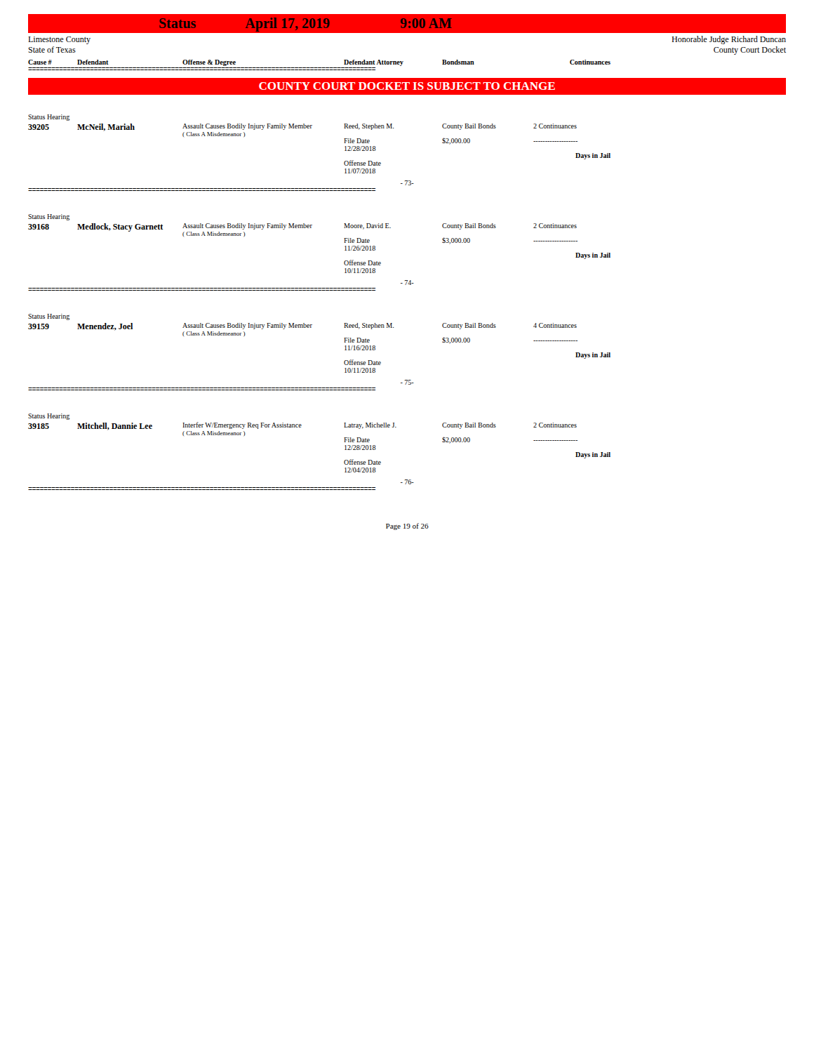Status April 17, 2019 9:00 AM
Limestone County
State of Texas
Honorable Judge Richard Duncan
County Court Docket
Cause # Defendant Offense & Degree Defendant Attorney Bondsman Continuances
==========================================================================================
COUNTY COURT DOCKET IS SUBJECT TO CHANGE
Status Hearing
39205
McNeil, Mariah
Assault Causes Bodily Injury Family Member
( Class A Misdemeanor )
Reed, Stephen M.
File Date
12/28/2018
Offense Date
11/07/2018
County Bail Bonds
$2,000.00
2 Continuances
-------------------
Days in Jail
- 73-
==========================================================================================
Status Hearing
39168
Medlock, Stacy Garnett
Assault Causes Bodily Injury Family Member
( Class A Misdemeanor )
Moore, David E.
File Date
11/26/2018
Offense Date
10/11/2018
County Bail Bonds
$3,000.00
2 Continuances
-------------------
Days in Jail
- 74-
==========================================================================================
Status Hearing
39159
Menendez, Joel
Assault Causes Bodily Injury Family Member
( Class A Misdemeanor )
Reed, Stephen M.
File Date
11/16/2018
Offense Date
10/11/2018
County Bail Bonds
$3,000.00
4 Continuances
-------------------
Days in Jail
- 75-
==========================================================================================
Status Hearing
39185
Mitchell, Dannie Lee
Interfer W/Emergency Req For Assistance
( Class A Misdemeanor )
Latray, Michelle J.
File Date
12/28/2018
Offense Date
12/04/2018
County Bail Bonds
$2,000.00
2 Continuances
-------------------
Days in Jail
- 76-
==========================================================================================
Page 19 of 26